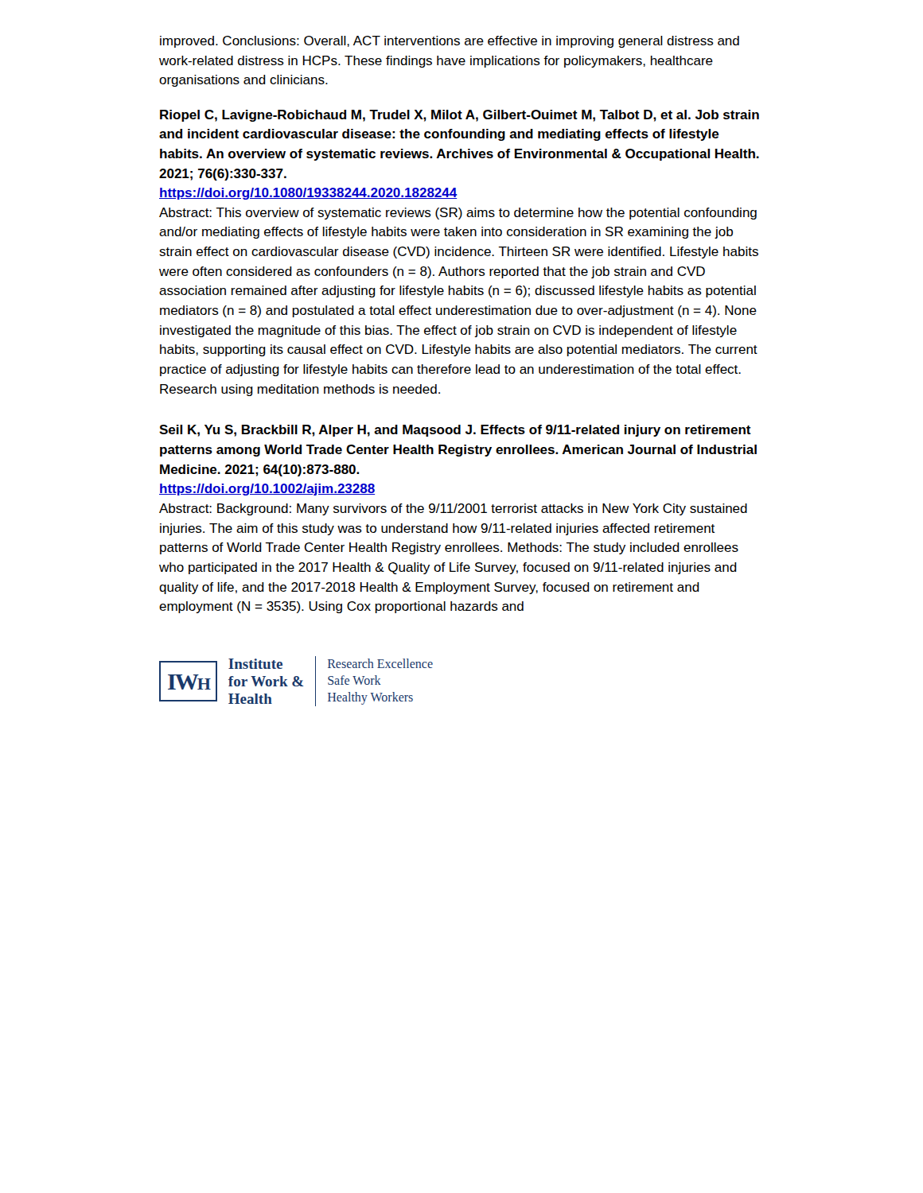improved. Conclusions: Overall, ACT interventions are effective in improving general distress and work-related distress in HCPs. These findings have implications for policymakers, healthcare organisations and clinicians.
Riopel C, Lavigne-Robichaud M, Trudel X, Milot A, Gilbert-Ouimet M, Talbot D, et al. Job strain and incident cardiovascular disease: the confounding and mediating effects of lifestyle habits. An overview of systematic reviews. Archives of Environmental & Occupational Health. 2021; 76(6):330-337.
https://doi.org/10.1080/19338244.2020.1828244
Abstract: This overview of systematic reviews (SR) aims to determine how the potential confounding and/or mediating effects of lifestyle habits were taken into consideration in SR examining the job strain effect on cardiovascular disease (CVD) incidence. Thirteen SR were identified. Lifestyle habits were often considered as confounders (n = 8). Authors reported that the job strain and CVD association remained after adjusting for lifestyle habits (n = 6); discussed lifestyle habits as potential mediators (n = 8) and postulated a total effect underestimation due to over-adjustment (n = 4). None investigated the magnitude of this bias. The effect of job strain on CVD is independent of lifestyle habits, supporting its causal effect on CVD. Lifestyle habits are also potential mediators. The current practice of adjusting for lifestyle habits can therefore lead to an underestimation of the total effect. Research using meditation methods is needed.
Seil K, Yu S, Brackbill R, Alper H, and Maqsood J. Effects of 9/11-related injury on retirement patterns among World Trade Center Health Registry enrollees. American Journal of Industrial Medicine. 2021; 64(10):873-880.
https://doi.org/10.1002/ajim.23288
Abstract: Background: Many survivors of the 9/11/2001 terrorist attacks in New York City sustained injuries. The aim of this study was to understand how 9/11-related injuries affected retirement patterns of World Trade Center Health Registry enrollees. Methods: The study included enrollees who participated in the 2017 Health & Quality of Life Survey, focused on 9/11-related injuries and quality of life, and the 2017-2018 Health & Employment Survey, focused on retirement and employment (N = 3535). Using Cox proportional hazards and
IWH
Institute
for Work &
Health
Research Excellence
Safe Work
Healthy Workers